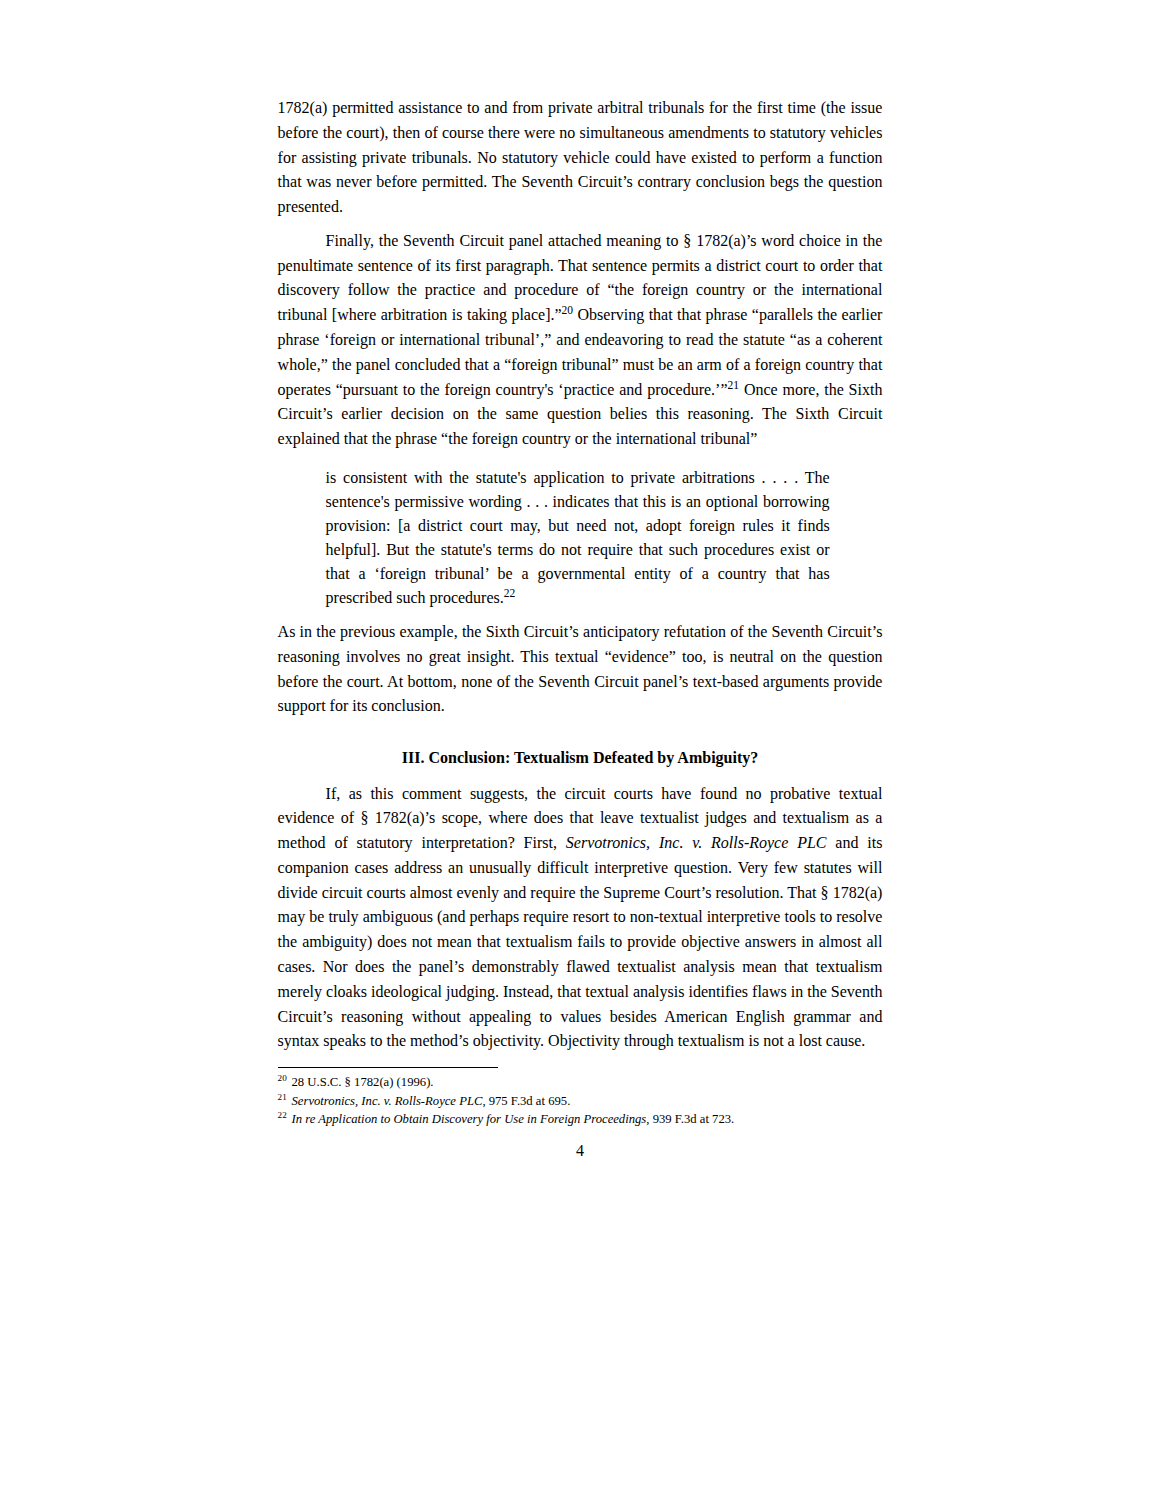1782(a) permitted assistance to and from private arbitral tribunals for the first time (the issue before the court), then of course there were no simultaneous amendments to statutory vehicles for assisting private tribunals. No statutory vehicle could have existed to perform a function that was never before permitted. The Seventh Circuit’s contrary conclusion begs the question presented.
Finally, the Seventh Circuit panel attached meaning to § 1782(a)’s word choice in the penultimate sentence of its first paragraph. That sentence permits a district court to order that discovery follow the practice and procedure of “the foreign country or the international tribunal [where arbitration is taking place].”20 Observing that that phrase “parallels the earlier phrase ‘foreign or international tribunal’,” and endeavoring to read the statute “as a coherent whole,” the panel concluded that a “foreign tribunal” must be an arm of a foreign country that operates “pursuant to the foreign country's ‘practice and procedure.’”21 Once more, the Sixth Circuit’s earlier decision on the same question belies this reasoning. The Sixth Circuit explained that the phrase “the foreign country or the international tribunal”
is consistent with the statute's application to private arbitrations . . . . The sentence's permissive wording . . . indicates that this is an optional borrowing provision: [a district court may, but need not, adopt foreign rules it finds helpful]. But the statute's terms do not require that such procedures exist or that a ‘foreign tribunal’ be a governmental entity of a country that has prescribed such procedures.22
As in the previous example, the Sixth Circuit’s anticipatory refutation of the Seventh Circuit’s reasoning involves no great insight. This textual “evidence” too, is neutral on the question before the court. At bottom, none of the Seventh Circuit panel’s text-based arguments provide support for its conclusion.
III. Conclusion: Textualism Defeated by Ambiguity?
If, as this comment suggests, the circuit courts have found no probative textual evidence of § 1782(a)’s scope, where does that leave textualist judges and textualism as a method of statutory interpretation? First, Servotronics, Inc. v. Rolls-Royce PLC and its companion cases address an unusually difficult interpretive question. Very few statutes will divide circuit courts almost evenly and require the Supreme Court’s resolution. That § 1782(a) may be truly ambiguous (and perhaps require resort to non-textual interpretive tools to resolve the ambiguity) does not mean that textualism fails to provide objective answers in almost all cases. Nor does the panel’s demonstrably flawed textualist analysis mean that textualism merely cloaks ideological judging. Instead, that textual analysis identifies flaws in the Seventh Circuit’s reasoning without appealing to values besides American English grammar and syntax speaks to the method’s objectivity. Objectivity through textualism is not a lost cause.
20 28 U.S.C. § 1782(a) (1996).
21 Servotronics, Inc. v. Rolls-Royce PLC, 975 F.3d at 695.
22 In re Application to Obtain Discovery for Use in Foreign Proceedings, 939 F.3d at 723.
4